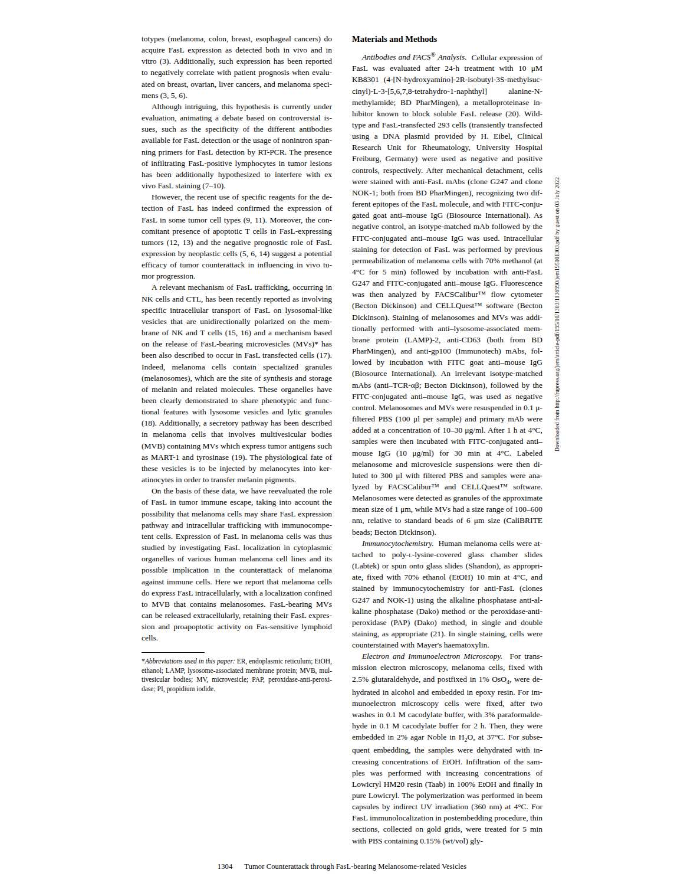Downloaded from http://rupress.org/jem/article-pdf/195/10/1303/1136990/jem195101303.pdf by guest on 03 July 2022
totypes (melanoma, colon, breast, esophageal cancers) do acquire FasL expression as detected both in vivo and in vitro (3). Additionally, such expression has been reported to negatively correlate with patient prognosis when evaluated on breast, ovarian, liver cancers, and melanoma specimens (3, 5, 6).
Although intriguing, this hypothesis is currently under evaluation, animating a debate based on controversial issues, such as the specificity of the different antibodies available for FasL detection or the usage of nonintron spanning primers for FasL detection by RT-PCR. The presence of infiltrating FasL-positive lymphocytes in tumor lesions has been additionally hypothesized to interfere with ex vivo FasL staining (7–10).
However, the recent use of specific reagents for the detection of FasL has indeed confirmed the expression of FasL in some tumor cell types (9, 11). Moreover, the concomitant presence of apoptotic T cells in FasL-expressing tumors (12, 13) and the negative prognostic role of FasL expression by neoplastic cells (5, 6, 14) suggest a potential efficacy of tumor counterattack in influencing in vivo tumor progression.
A relevant mechanism of FasL trafficking, occurring in NK cells and CTL, has been recently reported as involving specific intracellular transport of FasL on lysosomal-like vesicles that are unidirectionally polarized on the membrane of NK and T cells (15, 16) and a mechanism based on the release of FasL-bearing microvesicles (MVs)* has been also described to occur in FasL transfected cells (17). Indeed, melanoma cells contain specialized granules (melanosomes), which are the site of synthesis and storage of melanin and related molecules. These organelles have been clearly demonstrated to share phenotypic and functional features with lysosome vesicles and lytic granules (18). Additionally, a secretory pathway has been described in melanoma cells that involves multivesicular bodies (MVB) containing MVs which express tumor antigens such as MART-1 and tyrosinase (19). The physiological fate of these vesicles is to be injected by melanocytes into keratinocytes in order to transfer melanin pigments.
On the basis of these data, we have reevaluated the role of FasL in tumor immune escape, taking into account the possibility that melanoma cells may share FasL expression pathway and intracellular trafficking with immunocompetent cells. Expression of FasL in melanoma cells was thus studied by investigating FasL localization in cytoplasmic organelles of various human melanoma cell lines and its possible implication in the counterattack of melanoma against immune cells. Here we report that melanoma cells do express FasL intracellularly, with a localization confined to MVB that contains melanosomes. FasL-bearing MVs can be released extracellularly, retaining their FasL expression and proapoptotic activity on Fas-sensitive lymphoid cells.
*Abbreviations used in this paper: ER, endoplasmic reticulum; EtOH, ethanol; LAMP, lysosome-associated membrane protein; MVB, multivesicular bodies; MV, microvesicle; PAP, peroxidase-anti-peroxidase; PI, propidium iodide.
Materials and Methods
Antibodies and FACS® Analysis. Cellular expression of FasL was evaluated after 24-h treatment with 10 μM KB8301 (4-[N-hydroxyamino]-2R-isobutyl-3S-methylsuccinyl)-L-3-[5,6,7,8-tetrahydro-1-naphthyl] alanine-N-methylamide; BD PharMingen), a metalloproteinase inhibitor known to block soluble FasL release (20). Wild-type and FasL-transfected 293 cells (transiently transfected using a DNA plasmid provided by H. Eibel, Clinical Research Unit for Rheumatology, University Hospital Freiburg, Germany) were used as negative and positive controls, respectively. After mechanical detachment, cells were stained with anti-FasL mAbs (clone G247 and clone NOK-1; both from BD PharMingen), recognizing two different epitopes of the FasL molecule, and with FITC-conjugated goat anti–mouse IgG (Biosource International). As negative control, an isotype-matched mAb followed by the FITC-conjugated anti–mouse IgG was used. Intracellular staining for detection of FasL was performed by previous permeabilization of melanoma cells with 70% methanol (at 4°C for 5 min) followed by incubation with anti-FasL G247 and FITC-conjugated anti–mouse IgG. Fluorescence was then analyzed by FACSCalibur™ flow cytometer (Becton Dickinson) and CELLQuest™ software (Becton Dickinson). Staining of melanosomes and MVs was additionally performed with anti–lysosome-associated membrane protein (LAMP)-2, anti-CD63 (both from BD PharMingen), and anti-gp100 (Immunotech) mAbs, followed by incubation with FITC goat anti–mouse IgG (Biosource International). An irrelevant isotype-matched mAbs (anti–TCR-αβ; Becton Dickinson), followed by the FITC-conjugated anti–mouse IgG, was used as negative control. Melanosomes and MVs were resuspended in 0.1 μ-filtered PBS (100 μl per sample) and primary mAb were added at a concentration of 10–30 μg/ml. After 1 h at 4°C, samples were then incubated with FITC-conjugated anti–mouse IgG (10 μg/ml) for 30 min at 4°C. Labeled melanosome and microvesicle suspensions were then diluted to 300 μl with filtered PBS and samples were analyzed by FACSCalibur™ and CELLQuest™ software. Melanosomes were detected as granules of the approximate mean size of 1 μm, while MVs had a size range of 100–600 nm, relative to standard beads of 6 μm size (CaliBRITE beads; Becton Dickinson).
Immunocytochemistry. Human melanoma cells were attached to poly-l-lysine-covered glass chamber slides (Labtek) or spun onto glass slides (Shandon), as appropriate, fixed with 70% ethanol (EtOH) 10 min at 4°C, and stained by immunocytochemistry for anti-FasL (clones G247 and NOK-1) using the alkaline phosphatase anti-alkaline phosphatase (Dako) method or the peroxidase-anti-peroxidase (PAP) (Dako) method, in single and double staining, as appropriate (21). In single staining, cells were counterstained with Mayer's haematoxylin.
Electron and Immunoelectron Microscopy. For transmission electron microscopy, melanoma cells, fixed with 2.5% glutaraldehyde, and postfixed in 1% OsO4, were dehydrated in alcohol and embedded in epoxy resin. For immunoelectron microscopy cells were fixed, after two washes in 0.1 M cacodylate buffer, with 3% paraformaldehyde in 0.1 M cacodylate buffer for 2 h. Then, they were embedded in 2% agar Noble in H2O, at 37°C. For subsequent embedding, the samples were dehydrated with increasing concentrations of EtOH. Infiltration of the samples was performed with increasing concentrations of Lowicryl HM20 resin (Taab) in 100% EtOH and finally in pure Lowicryl. The polymerization was performed in beem capsules by indirect UV irradiation (360 nm) at 4°C. For FasL immunolocalization in postembedding procedure, thin sections, collected on gold grids, were treated for 5 min with PBS containing 0.15% (wt/vol) gly-
1304 Tumor Counterattack through FasL-bearing Melanosome-related Vesicles